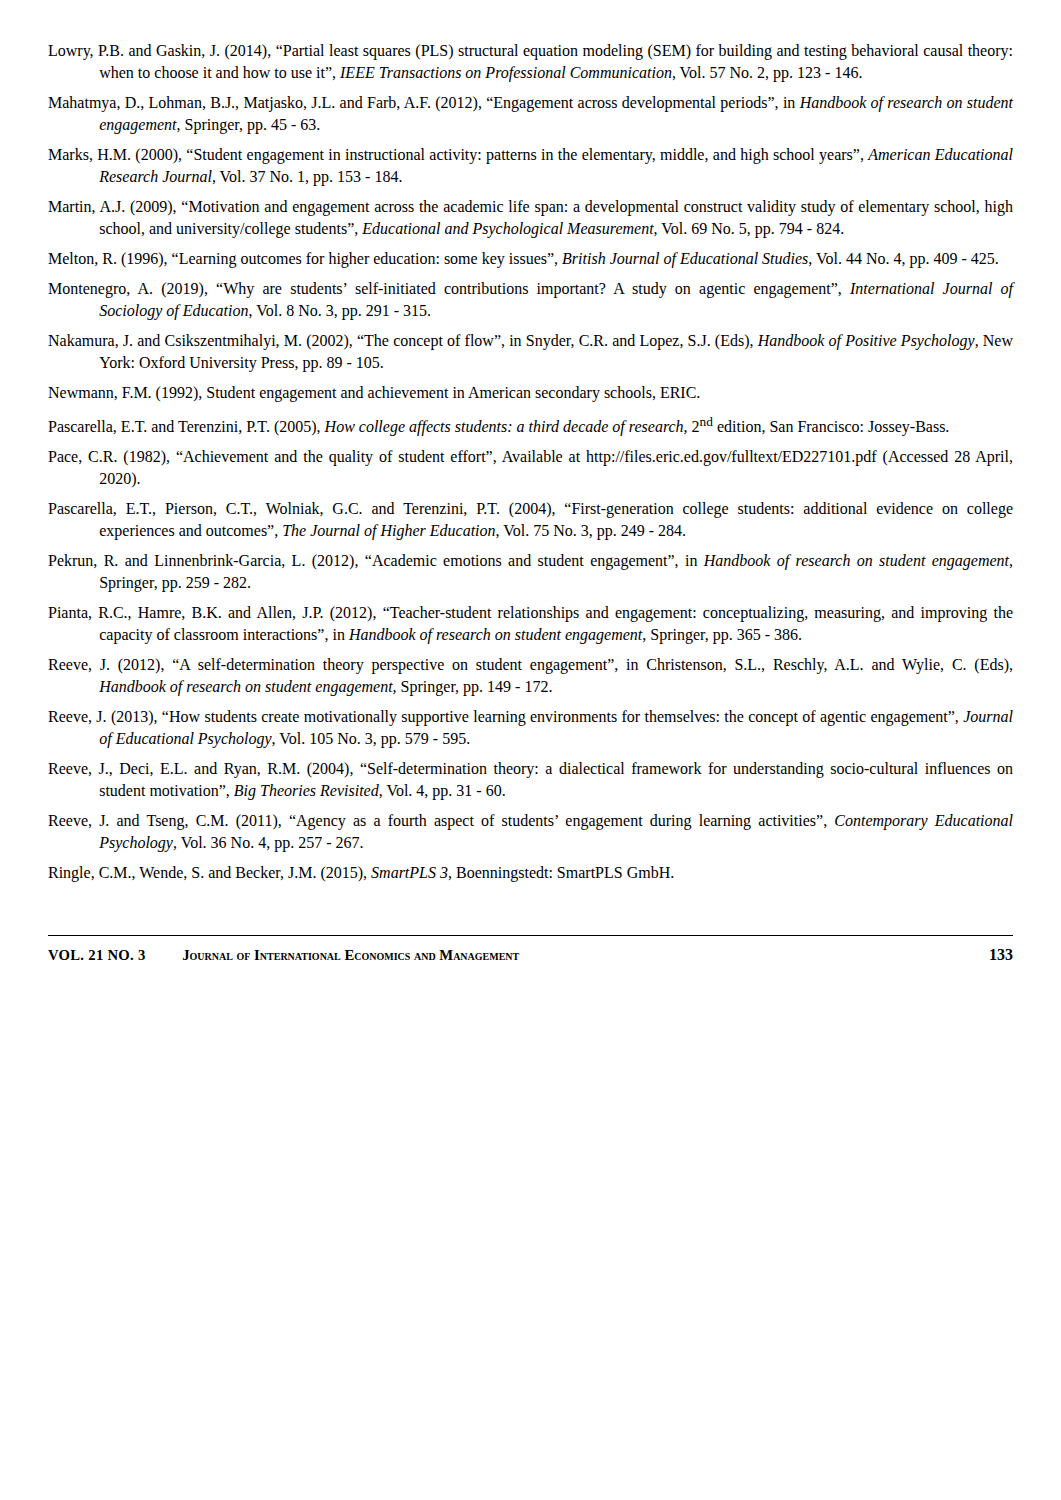Lowry, P.B. and Gaskin, J. (2014), “Partial least squares (PLS) structural equation modeling (SEM) for building and testing behavioral causal theory: when to choose it and how to use it”, IEEE Transactions on Professional Communication, Vol. 57 No. 2, pp. 123 - 146.
Mahatmya, D., Lohman, B.J., Matjasko, J.L. and Farb, A.F. (2012), “Engagement across developmental periods”, in Handbook of research on student engagement, Springer, pp. 45 - 63.
Marks, H.M. (2000), “Student engagement in instructional activity: patterns in the elementary, middle, and high school years”, American Educational Research Journal, Vol. 37 No. 1, pp. 153 - 184.
Martin, A.J. (2009), “Motivation and engagement across the academic life span: a developmental construct validity study of elementary school, high school, and university/college students”, Educational and Psychological Measurement, Vol. 69 No. 5, pp. 794 - 824.
Melton, R. (1996), “Learning outcomes for higher education: some key issues”, British Journal of Educational Studies, Vol. 44 No. 4, pp. 409 - 425.
Montenegro, A. (2019), “Why are students’ self-initiated contributions important? A study on agentic engagement”, International Journal of Sociology of Education, Vol. 8 No. 3, pp. 291 - 315.
Nakamura, J. and Csikszentmihalyi, M. (2002), “The concept of flow”, in Snyder, C.R. and Lopez, S.J. (Eds), Handbook of Positive Psychology, New York: Oxford University Press, pp. 89 - 105.
Newmann, F.M. (1992), Student engagement and achievement in American secondary schools, ERIC.
Pascarella, E.T. and Terenzini, P.T. (2005), How college affects students: a third decade of research, 2nd edition, San Francisco: Jossey-Bass.
Pace, C.R. (1982), “Achievement and the quality of student effort”, Available at http://files.eric.ed.gov/fulltext/ED227101.pdf (Accessed 28 April, 2020).
Pascarella, E.T., Pierson, C.T., Wolniak, G.C. and Terenzini, P.T. (2004), “First-generation college students: additional evidence on college experiences and outcomes”, The Journal of Higher Education, Vol. 75 No. 3, pp. 249 - 284.
Pekrun, R. and Linnenbrink-Garcia, L. (2012), “Academic emotions and student engagement”, in Handbook of research on student engagement, Springer, pp. 259 - 282.
Pianta, R.C., Hamre, B.K. and Allen, J.P. (2012), “Teacher-student relationships and engagement: conceptualizing, measuring, and improving the capacity of classroom interactions”, in Handbook of research on student engagement, Springer, pp. 365 - 386.
Reeve, J. (2012), “A self-determination theory perspective on student engagement”, in Christenson, S.L., Reschly, A.L. and Wylie, C. (Eds), Handbook of research on student engagement, Springer, pp. 149 - 172.
Reeve, J. (2013), “How students create motivationally supportive learning environments for themselves: the concept of agentic engagement”, Journal of Educational Psychology, Vol. 105 No. 3, pp. 579 - 595.
Reeve, J., Deci, E.L. and Ryan, R.M. (2004), “Self-determination theory: a dialectical framework for understanding socio-cultural influences on student motivation”, Big Theories Revisited, Vol. 4, pp. 31 - 60.
Reeve, J. and Tseng, C.M. (2011), “Agency as a fourth aspect of students’ engagement during learning activities”, Contemporary Educational Psychology, Vol. 36 No. 4, pp. 257 - 267.
Ringle, C.M., Wende, S. and Becker, J.M. (2015), SmartPLS 3, Boenningstedt: SmartPLS GmbH.
VOL. 21 NO. 3 Journal of International Economics and Management 133